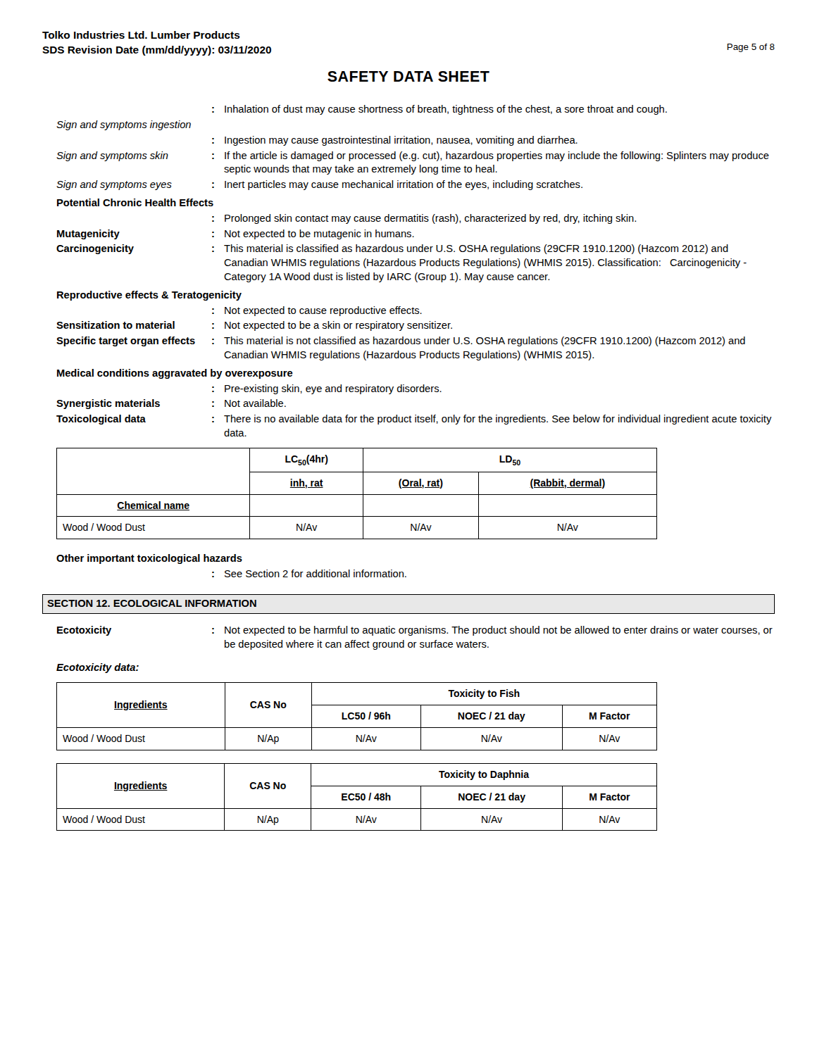Tolko Industries Ltd. Lumber Products
SDS Revision Date (mm/dd/yyyy): 03/11/2020
Page 5 of 8
SAFETY DATA SHEET
:
Inhalation of dust may cause shortness of breath, tightness of the chest, a sore throat and cough.
Sign and symptoms ingestion
:
Ingestion may cause gastrointestinal irritation, nausea, vomiting and diarrhea.
Sign and symptoms skin
:
If the article is damaged or processed (e.g. cut), hazardous properties may include the following: Splinters may produce septic wounds that may take an extremely long time to heal.
Sign and symptoms eyes
:
Inert particles may cause mechanical irritation of the eyes, including scratches.
Potential Chronic Health Effects
:
Prolonged skin contact may cause dermatitis (rash), characterized by red, dry, itching skin.
Mutagenicity
:
Not expected to be mutagenic in humans.
Carcinogenicity
:
This material is classified as hazardous under U.S. OSHA regulations (29CFR 1910.1200) (Hazcom 2012) and Canadian WHMIS regulations (Hazardous Products Regulations) (WHMIS 2015). Classification: Carcinogenicity - Category 1A Wood dust is listed by IARC (Group 1). May cause cancer.
Reproductive effects & Teratogenicity
:
Not expected to cause reproductive effects.
Sensitization to material
:
Not expected to be a skin or respiratory sensitizer.
Specific target organ effects
:
This material is not classified as hazardous under U.S. OSHA regulations (29CFR 1910.1200) (Hazcom 2012) and Canadian WHMIS regulations (Hazardous Products Regulations) (WHMIS 2015).
Medical conditions aggravated by overexposure
:
Pre-existing skin, eye and respiratory disorders.
Synergistic materials
:
Not available.
Toxicological data
:
There is no available data for the product itself, only for the ingredients. See below for individual ingredient acute toxicity data.
| | LC 50 (4hr) | LD 50 |
| inh, rat | (Oral, rat) | (Rabbit, dermal) |
| Chemical name | | | |
| Wood / Wood Dust | N/Av | N/Av | N/Av |
Other important toxicological hazards
:
See Section 2 for additional information.
SECTION 12. ECOLOGICAL INFORMATION
Ecotoxicity
:
Not expected to be harmful to aquatic organisms. The product should not be allowed to enter drains or water courses, or be deposited where it can affect ground or surface waters.
Ecotoxicity data:
| Ingredients | CAS No | Toxicity to Fish |
| --- | --- | --- |
| LC50 / 96h | NOEC / 21 day | M Factor |
| Wood / Wood Dust | N/Ap | N/Av | N/Av | N/Av |
| Ingredients | CAS No | Toxicity to Daphnia |
| --- | --- | --- |
| EC50 / 48h | NOEC / 21 day | M Factor |
| Wood / Wood Dust | N/Ap | N/Av | N/Av | N/Av |